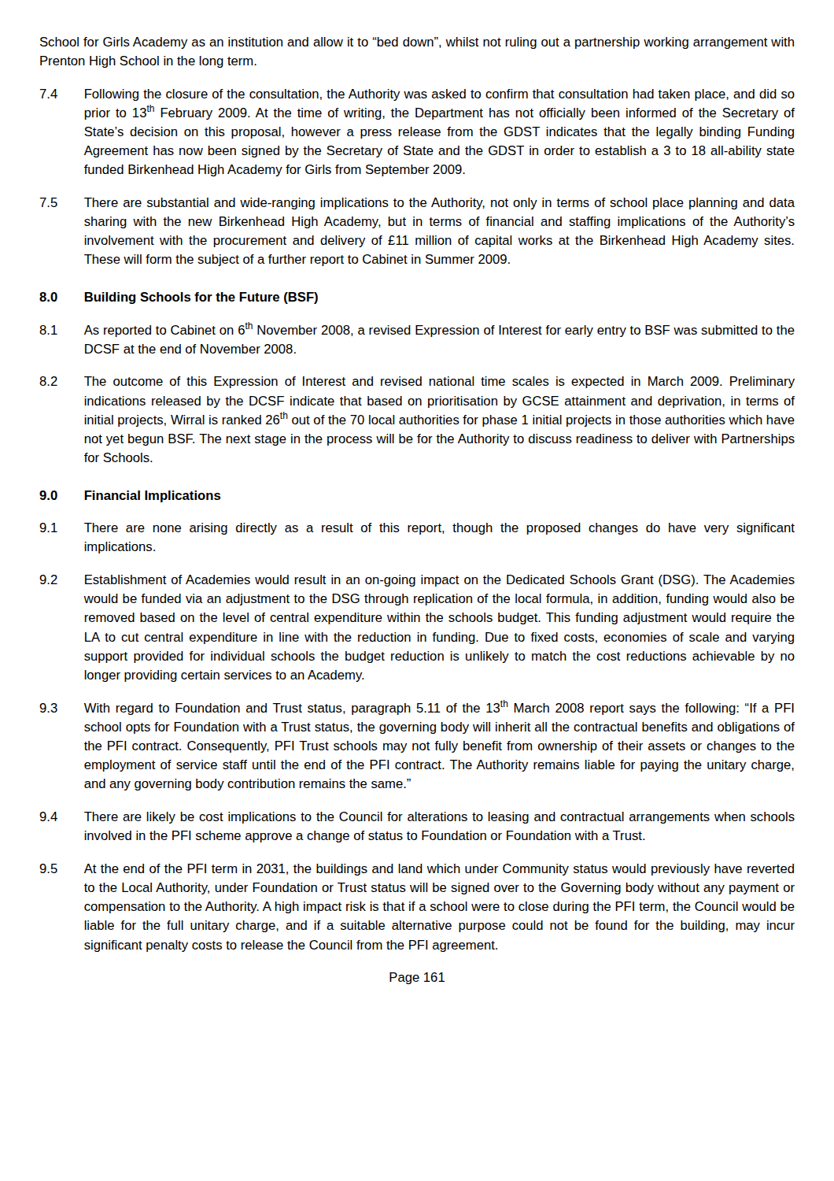School for Girls Academy as an institution and allow it to “bed down”, whilst not ruling out a partnership working arrangement with Prenton High School in the long term.
7.4 Following the closure of the consultation, the Authority was asked to confirm that consultation had taken place, and did so prior to 13th February 2009. At the time of writing, the Department has not officially been informed of the Secretary of State’s decision on this proposal, however a press release from the GDST indicates that the legally binding Funding Agreement has now been signed by the Secretary of State and the GDST in order to establish a 3 to 18 all-ability state funded Birkenhead High Academy for Girls from September 2009.
7.5 There are substantial and wide-ranging implications to the Authority, not only in terms of school place planning and data sharing with the new Birkenhead High Academy, but in terms of financial and staffing implications of the Authority’s involvement with the procurement and delivery of £11 million of capital works at the Birkenhead High Academy sites. These will form the subject of a further report to Cabinet in Summer 2009.
8.0 Building Schools for the Future (BSF)
8.1 As reported to Cabinet on 6th November 2008, a revised Expression of Interest for early entry to BSF was submitted to the DCSF at the end of November 2008.
8.2 The outcome of this Expression of Interest and revised national time scales is expected in March 2009. Preliminary indications released by the DCSF indicate that based on prioritisation by GCSE attainment and deprivation, in terms of initial projects, Wirral is ranked 26th out of the 70 local authorities for phase 1 initial projects in those authorities which have not yet begun BSF. The next stage in the process will be for the Authority to discuss readiness to deliver with Partnerships for Schools.
9.0 Financial Implications
9.1 There are none arising directly as a result of this report, though the proposed changes do have very significant implications.
9.2 Establishment of Academies would result in an on-going impact on the Dedicated Schools Grant (DSG). The Academies would be funded via an adjustment to the DSG through replication of the local formula, in addition, funding would also be removed based on the level of central expenditure within the schools budget. This funding adjustment would require the LA to cut central expenditure in line with the reduction in funding. Due to fixed costs, economies of scale and varying support provided for individual schools the budget reduction is unlikely to match the cost reductions achievable by no longer providing certain services to an Academy.
9.3 With regard to Foundation and Trust status, paragraph 5.11 of the 13th March 2008 report says the following: “If a PFI school opts for Foundation with a Trust status, the governing body will inherit all the contractual benefits and obligations of the PFI contract. Consequently, PFI Trust schools may not fully benefit from ownership of their assets or changes to the employment of service staff until the end of the PFI contract. The Authority remains liable for paying the unitary charge, and any governing body contribution remains the same.”
9.4 There are likely be cost implications to the Council for alterations to leasing and contractual arrangements when schools involved in the PFI scheme approve a change of status to Foundation or Foundation with a Trust.
9.5 At the end of the PFI term in 2031, the buildings and land which under Community status would previously have reverted to the Local Authority, under Foundation or Trust status will be signed over to the Governing body without any payment or compensation to the Authority. A high impact risk is that if a school were to close during the PFI term, the Council would be liable for the full unitary charge, and if a suitable alternative purpose could not be found for the building, may incur significant penalty costs to release the Council from the PFI agreement.
Page 161